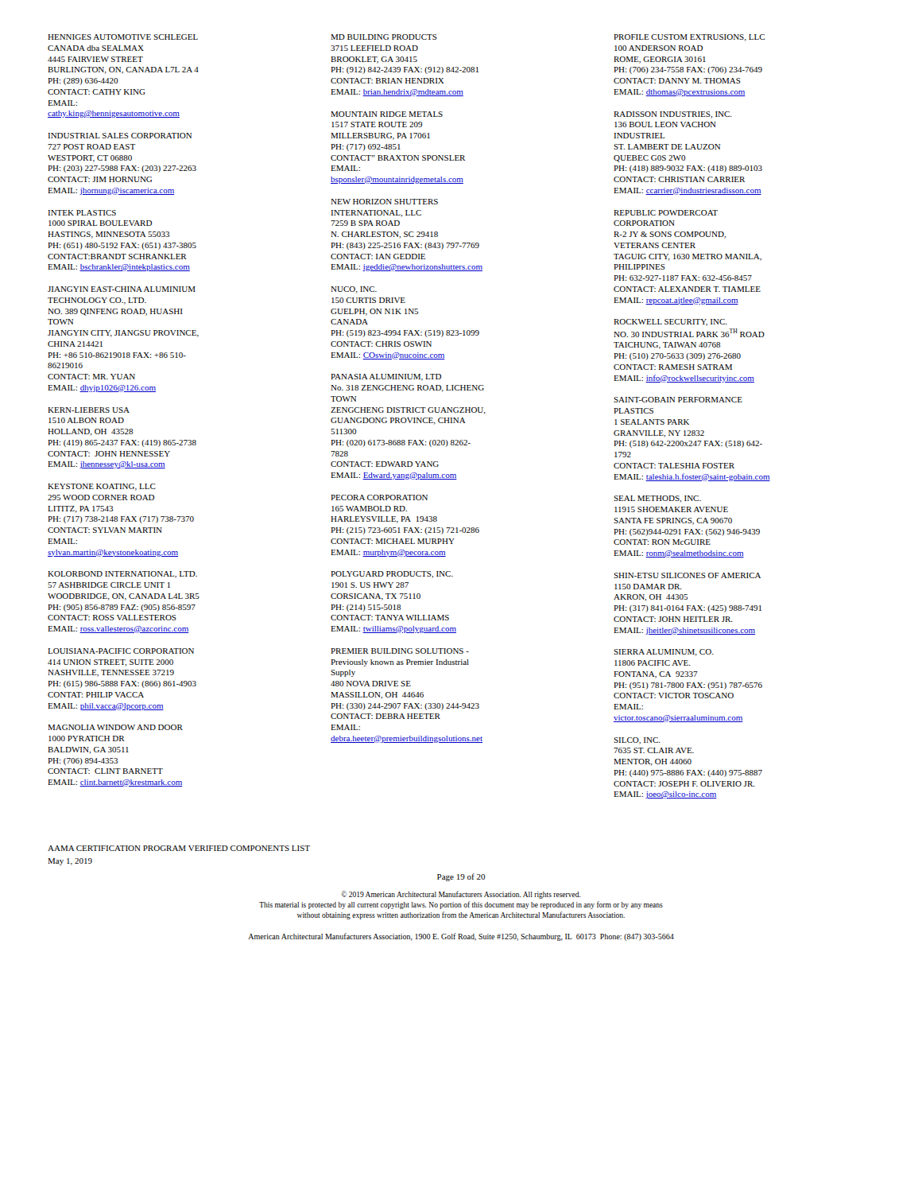HENNIGES AUTOMOTIVE SCHLEGEL
CANADA dba SEALMAX
4445 FAIRVIEW STREET
BURLINGTON, ON, CANADA L7L 2A 4
PH: (289) 636-4420
CONTACT: CATHY KING
EMAIL:
cathy.king@hennigesautomotive.com
INDUSTRIAL SALES CORPORATION
727 POST ROAD EAST
WESTPORT, CT 06880
PH: (203) 227-5988 FAX: (203) 227-2263
CONTACT: JIM HORNUNG
EMAIL: jhornung@iscamerica.com
INTEK PLASTICS
1000 SPIRAL BOULEVARD
HASTINGS, MINNESOTA 55033
PH: (651) 480-5192 FAX: (651) 437-3805
CONTACT:BRANDT SCHRANKLER
EMAIL: bschrankler@intekplastics.com
JIANGYIN EAST-CHINA ALUMINIUM
TECHNOLOGY CO., LTD.
NO. 389 QINFENG ROAD, HUASHI
TOWN
JIANGYIN CITY, JIANGSU PROVINCE,
CHINA 214421
PH: +86 510-86219018 FAX: +86 510-
86219016
CONTACT: MR. YUAN
EMAIL: dhyjp1026@126.com
KERN-LIEBERS USA
1510 ALBON ROAD
HOLLAND, OH 43528
PH: (419) 865-2437 FAX: (419) 865-2738
CONTACT: JOHN HENNESSEY
EMAIL: jhennessey@kl-usa.com
KEYSTONE KOATING, LLC
295 WOOD CORNER ROAD
LITITZ, PA 17543
PH: (717) 738-2148 FAX (717) 738-7370
CONTACT: SYLVAN MARTIN
EMAIL:
sylvan.martin@keystonekoating.com
KOLORBOND INTERNATIONAL, LTD.
57 ASHBRIDGE CIRCLE UNIT 1
WOODBRIDGE, ON, CANADA L4L 3R5
PH: (905) 856-8789 FAZ: (905) 856-8597
CONTACT: ROSS VALLESTEROS
EMAIL: ross.vallesteros@azcorinc.com
LOUISIANA-PACIFIC CORPORATION
414 UNION STREET, SUITE 2000
NASHVILLE, TENNESSEE 37219
PH: (615) 986-5888 FAX: (866) 861-4903
CONTAT: PHILIP VACCA
EMAIL: phil.vacca@lpcorp.com
MAGNOLIA WINDOW AND DOOR
1000 PYRATICH DR
BALDWIN, GA 30511
PH: (706) 894-4353
CONTACT: CLINT BARNETT
EMAIL: clint.barnett@krestmark.com
MD BUILDING PRODUCTS
3715 LEEFIELD ROAD
BROOKLET, GA 30415
PH: (912) 842-2439 FAX: (912) 842-2081
CONTACT: BRIAN HENDRIX
EMAIL: brian.hendrix@mdteam.com
MOUNTAIN RIDGE METALS
1517 STATE ROUTE 209
MILLERSBURG, PA 17061
PH: (717) 692-4851
CONTACT” BRAXTON SPONSLER
EMAIL:
bsponsler@mountainridgemetals.com
NEW HORIZON SHUTTERS
INTERNATIONAL, LLC
7259 B SPA ROAD
N. CHARLESTON, SC 29418
PH: (843) 225-2516 FAX: (843) 797-7769
CONTACT: IAN GEDDIE
EMAIL: igeddie@newhorizonshutters.com
NUCO, INC.
150 CURTIS DRIVE
GUELPH, ON N1K 1N5
CANADA
PH: (519) 823-4994 FAX: (519) 823-1099
CONTACT: CHRIS OSWIN
EMAIL: COswin@nucoinc.com
PANASIA ALUMINIUM, LTD
No. 318 ZENGCHENG ROAD, LICHENG
TOWN
ZENGCHENG DISTRICT GUANGZHOU,
GUANGDONG PROVINCE, CHINA
511300
PH: (020) 6173-8688 FAX: (020) 8262-
7828
CONTACT: EDWARD YANG
EMAIL: Edward.yang@palum.com
PECORA CORPORATION
165 WAMBOLD RD.
HARLEYSVILLE, PA 19438
PH: (215) 723-6051 FAX: (215) 721-0286
CONTACT: MICHAEL MURPHY
EMAIL: murphym@pecora.com
POLYGUARD PRODUCTS, INC.
1901 S. US HWY 287
CORSICANA, TX 75110
PH: (214) 515-5018
CONTACT: TANYA WILLIAMS
EMAIL: twilliams@polyguard.com
PREMIER BUILDING SOLUTIONS -
Previously known as Premier Industrial
Supply
480 NOVA DRIVE SE
MASSILLON, OH 44646
PH: (330) 244-2907 FAX: (330) 244-9423
CONTACT: DEBRA HEETER
EMAIL:
debra.heeter@premierbuildingsolutions.net
PROFILE CUSTOM EXTRUSIONS, LLC
100 ANDERSON ROAD
ROME, GEORGIA 30161
PH: (706) 234-7558 FAX: (706) 234-7649
CONTACT: DANNY M. THOMAS
EMAIL: dthomas@pcextrusions.com
RADISSON INDUSTRIES, INC.
136 BOUL LEON VACHON
INDUSTRIEL
ST. LAMBERT DE LAUZON
QUEBEC G0S 2W0
PH: (418) 889-9032 FAX: (418) 889-0103
CONTACT: CHRISTIAN CARRIER
EMAIL: ccarrier@industriesradisson.com
REPUBLIC POWDERCOAT
CORPORATION
R-2 JY & SONS COMPOUND,
VETERANS CENTER
TAGUIG CITY, 1630 METRO MANILA,
PHILIPPINES
PH: 632-927-1187 FAX: 632-456-8457
CONTACT: ALEXANDER T. TIAMLEE
EMAIL: repcoat.ajtlee@gmail.com
ROCKWELL SECURITY, INC.
NO. 30 INDUSTRIAL PARK 36TH ROAD
TAICHUNG, TAIWAN 40768
PH: (510) 270-5633 (309) 276-2680
CONTACT: RAMESH SATRAM
EMAIL: info@rockwellsecurityinc.com
SAINT-GOBAIN PERFORMANCE
PLASTICS
1 SEALANTS PARK
GRANVILLE, NY 12832
PH: (518) 642-2200x247 FAX: (518) 642-
1792
CONTACT: TALESHIA FOSTER
EMAIL: taleshia.h.foster@saint-gobain.com
SEAL METHODS, INC.
11915 SHOEMAKER AVENUE
SANTA FE SPRINGS, CA 90670
PH: (562)944-0291 FAX: (562) 946-9439
CONTAT: RON McGUIRE
EMAIL: ronm@sealmethodsinc.com
SHIN-ETSU SILICONES OF AMERICA
1150 DAMAR DR.
AKRON, OH 44305
PH: (317) 841-0164 FAX: (425) 988-7491
CONTACT: JOHN HEITLER JR.
EMAIL: jheitler@shinetsusilicones.com
SIERRA ALUMINUM, CO.
11806 PACIFIC AVE.
FONTANA, CA 92337
PH: (951) 781-7800 FAX: (951) 787-6576
CONTACT: VICTOR TOSCANO
EMAIL:
victor.toscano@sierraaluminum.com
SILCO, INC.
7635 ST. CLAIR AVE.
MENTOR, OH 44060
PH: (440) 975-8886 FAX: (440) 975-8887
CONTACT: JOSEPH F. OLIVERIO JR.
EMAIL: joeo@silco-inc.com
AAMA CERTIFICATION PROGRAM VERIFIED COMPONENTS LIST
May 1, 2019
Page 19 of 20
© 2019 American Architectural Manufacturers Association. All rights reserved.
This material is protected by all current copyright laws. No portion of this document may be reproduced in any form or by any means
without obtaining express written authorization from the American Architectural Manufacturers Association.
American Architectural Manufacturers Association, 1900 E. Golf Road, Suite #1250, Schaumburg, IL 60173 Phone: (847) 303-5664